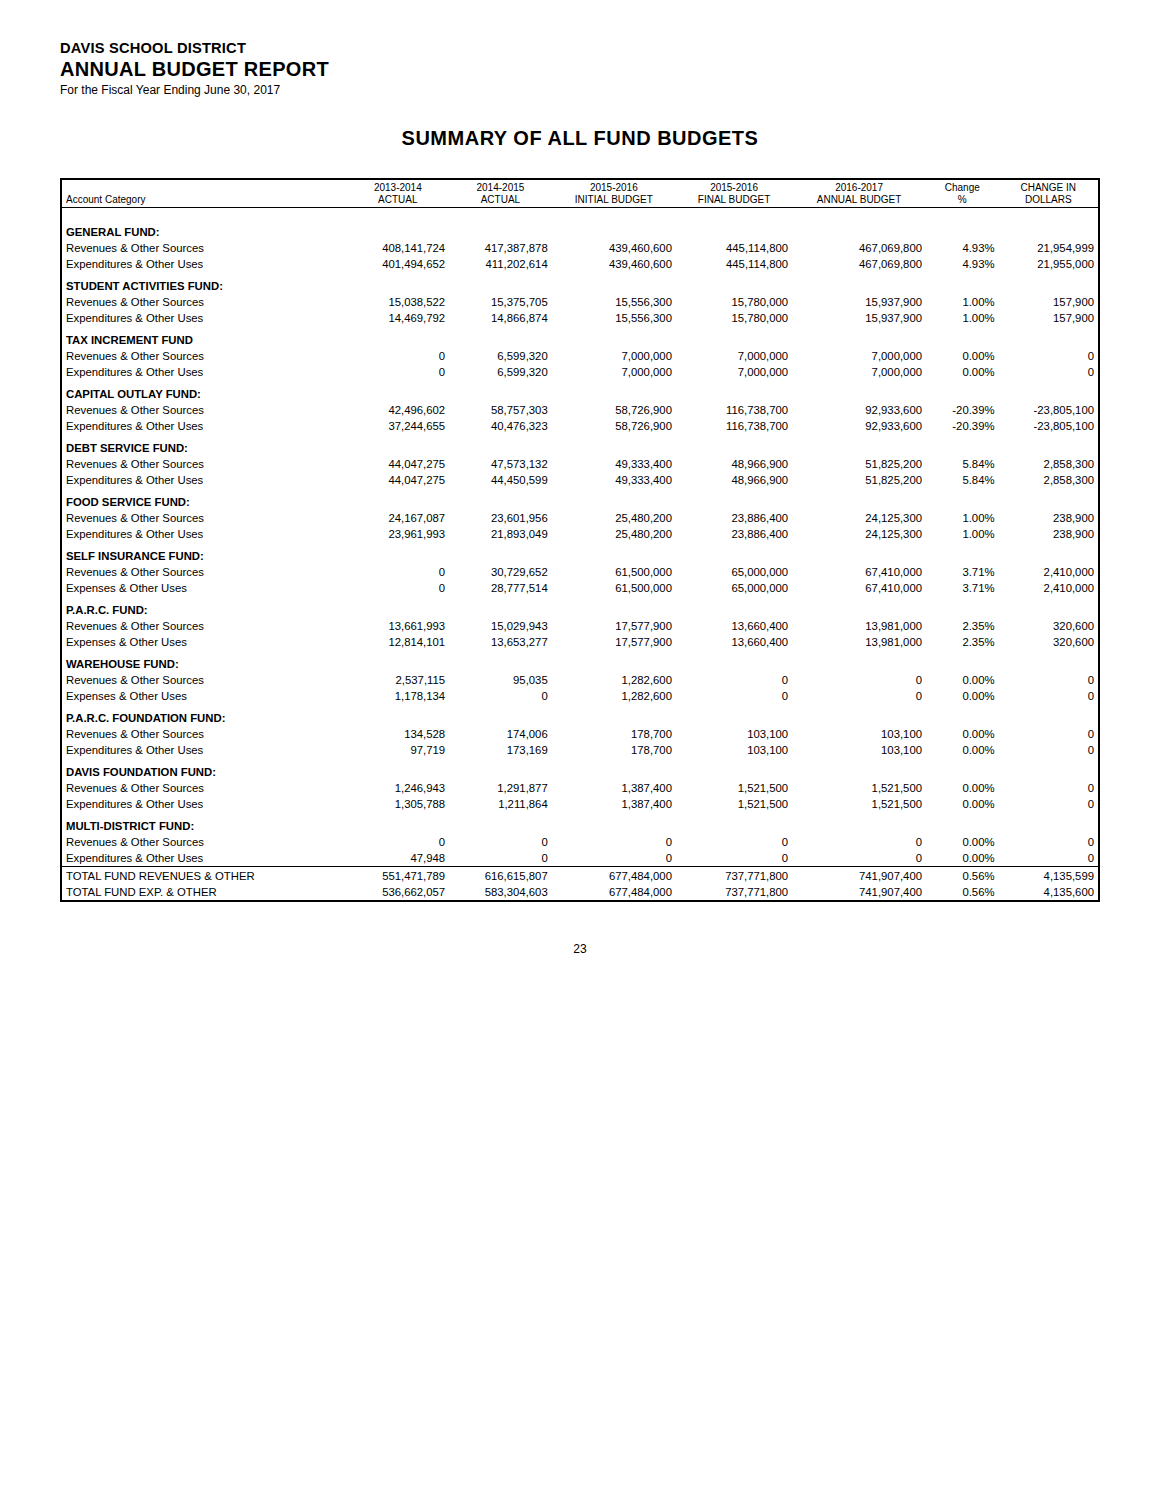DAVIS SCHOOL DISTRICT
ANNUAL BUDGET REPORT
For the Fiscal Year Ending June 30, 2017
SUMMARY OF ALL FUND BUDGETS
| Account Category | 2013-2014 ACTUAL | 2014-2015 ACTUAL | 2015-2016 INITIAL BUDGET | 2015-2016 FINAL BUDGET | 2016-2017 ANNUAL BUDGET | Change % | CHANGE IN DOLLARS |
| --- | --- | --- | --- | --- | --- | --- | --- |
| GENERAL FUND: | |
| Revenues & Other Sources | 408,141,724 | 417,387,878 | 439,460,600 | 445,114,800 | 467,069,800 | 4.93% | 21,954,999 |
| Expenditures & Other Uses | 401,494,652 | 411,202,614 | 439,460,600 | 445,114,800 | 467,069,800 | 4.93% | 21,955,000 |
| STUDENT ACTIVITIES FUND: | |
| Revenues & Other Sources | 15,038,522 | 15,375,705 | 15,556,300 | 15,780,000 | 15,937,900 | 1.00% | 157,900 |
| Expenditures & Other Uses | 14,469,792 | 14,866,874 | 15,556,300 | 15,780,000 | 15,937,900 | 1.00% | 157,900 |
| TAX INCREMENT FUND | |
| Revenues & Other Sources | 0 | 6,599,320 | 7,000,000 | 7,000,000 | 7,000,000 | 0.00% | 0 |
| Expenditures & Other Uses | 0 | 6,599,320 | 7,000,000 | 7,000,000 | 7,000,000 | 0.00% | 0 |
| CAPITAL OUTLAY FUND: | |
| Revenues & Other Sources | 42,496,602 | 58,757,303 | 58,726,900 | 116,738,700 | 92,933,600 | -20.39% | -23,805,100 |
| Expenditures & Other Uses | 37,244,655 | 40,476,323 | 58,726,900 | 116,738,700 | 92,933,600 | -20.39% | -23,805,100 |
| DEBT SERVICE FUND: | |
| Revenues & Other Sources | 44,047,275 | 47,573,132 | 49,333,400 | 48,966,900 | 51,825,200 | 5.84% | 2,858,300 |
| Expenditures & Other Uses | 44,047,275 | 44,450,599 | 49,333,400 | 48,966,900 | 51,825,200 | 5.84% | 2,858,300 |
| FOOD SERVICE FUND: | |
| Revenues & Other Sources | 24,167,087 | 23,601,956 | 25,480,200 | 23,886,400 | 24,125,300 | 1.00% | 238,900 |
| Expenditures & Other Uses | 23,961,993 | 21,893,049 | 25,480,200 | 23,886,400 | 24,125,300 | 1.00% | 238,900 |
| SELF INSURANCE FUND: | |
| Revenues & Other Sources | 0 | 30,729,652 | 61,500,000 | 65,000,000 | 67,410,000 | 3.71% | 2,410,000 |
| Expenses & Other Uses | 0 | 28,777,514 | 61,500,000 | 65,000,000 | 67,410,000 | 3.71% | 2,410,000 |
| P.A.R.C. FUND: | |
| Revenues & Other Sources | 13,661,993 | 15,029,943 | 17,577,900 | 13,660,400 | 13,981,000 | 2.35% | 320,600 |
| Expenses & Other Uses | 12,814,101 | 13,653,277 | 17,577,900 | 13,660,400 | 13,981,000 | 2.35% | 320,600 |
| WAREHOUSE FUND: | |
| Revenues & Other Sources | 2,537,115 | 95,035 | 1,282,600 | 0 | 0 | 0.00% | 0 |
| Expenses & Other Uses | 1,178,134 | 0 | 1,282,600 | 0 | 0 | 0.00% | 0 |
| P.A.R.C. FOUNDATION FUND: | |
| Revenues & Other Sources | 134,528 | 174,006 | 178,700 | 103,100 | 103,100 | 0.00% | 0 |
| Expenditures & Other Uses | 97,719 | 173,169 | 178,700 | 103,100 | 103,100 | 0.00% | 0 |
| DAVIS FOUNDATION FUND: | |
| Revenues & Other Sources | 1,246,943 | 1,291,877 | 1,387,400 | 1,521,500 | 1,521,500 | 0.00% | 0 |
| Expenditures & Other Uses | 1,305,788 | 1,211,864 | 1,387,400 | 1,521,500 | 1,521,500 | 0.00% | 0 |
| MULTI-DISTRICT FUND: | |
| Revenues & Other Sources | 0 | 0 | 0 | 0 | 0 | 0.00% | 0 |
| Expenditures & Other Uses | 47,948 | 0 | 0 | 0 | 0 | 0.00% | 0 |
| TOTAL FUND REVENUES & OTHER | 551,471,789 | 616,615,807 | 677,484,000 | 737,771,800 | 741,907,400 | 0.56% | 4,135,599 |
| TOTAL FUND EXP. & OTHER | 536,662,057 | 583,304,603 | 677,484,000 | 737,771,800 | 741,907,400 | 0.56% | 4,135,600 |
23